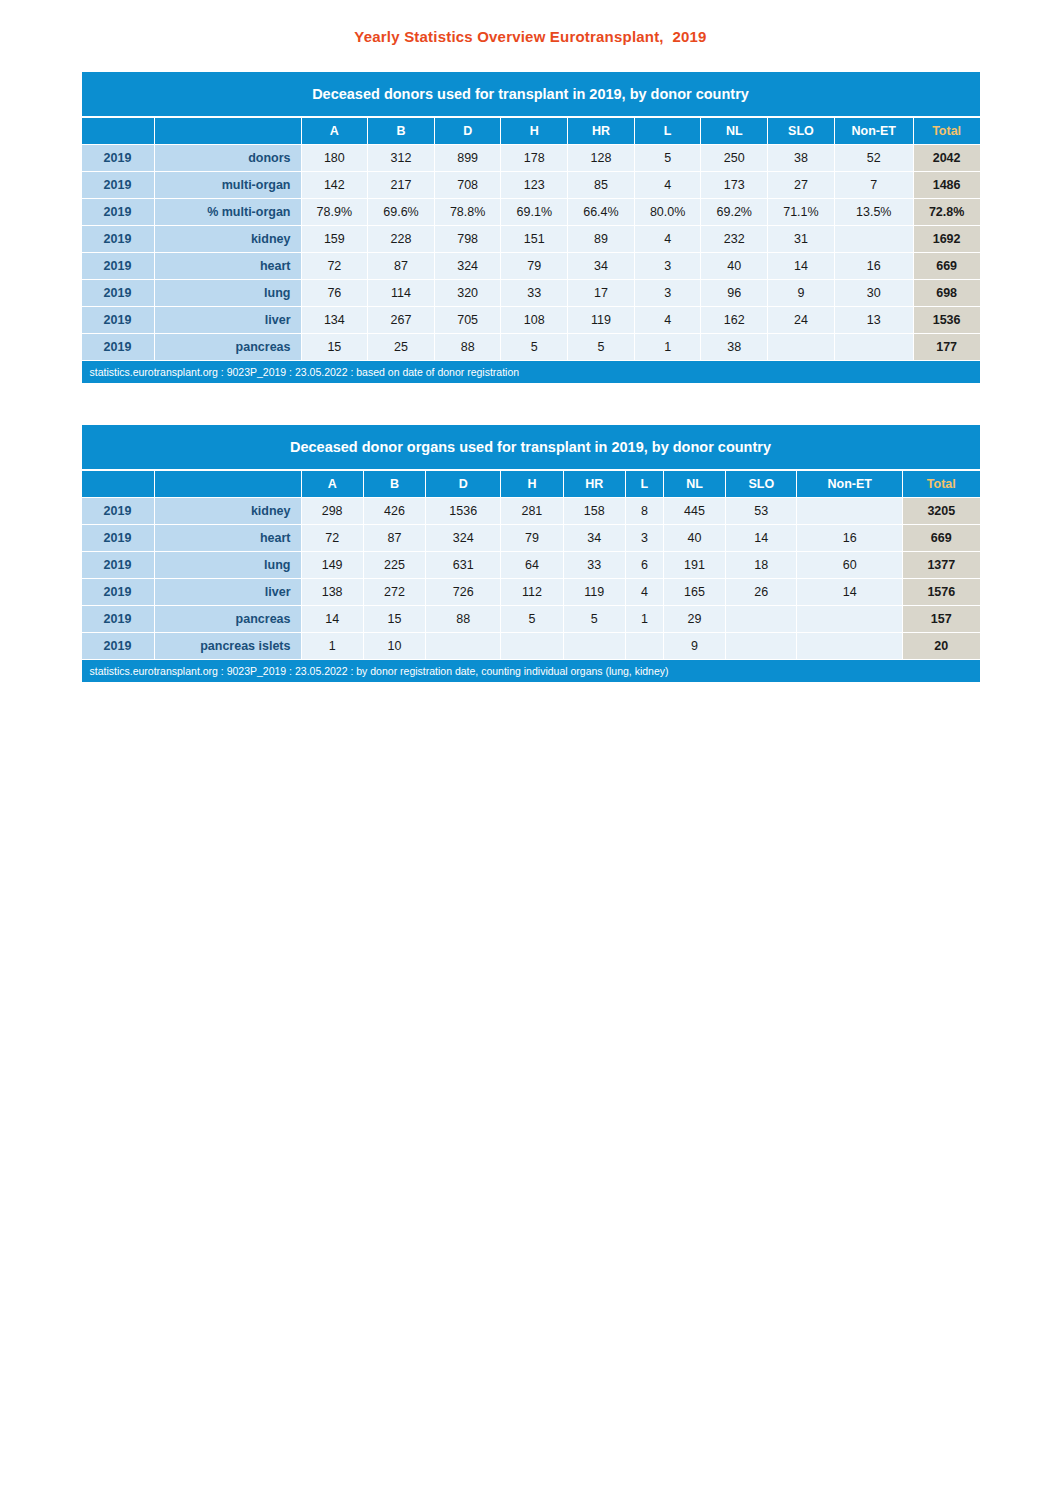Yearly Statistics Overview Eurotransplant, 2019
Deceased donors used for transplant in 2019, by donor country
| | | A | B | D | H | HR | L | NL | SLO | Non-ET | Total |
| 2019 | donors | 180 | 312 | 899 | 178 | 128 | 5 | 250 | 38 | 52 | 2042 |
| 2019 | multi-organ | 142 | 217 | 708 | 123 | 85 | 4 | 173 | 27 | 7 | 1486 |
| 2019 | % multi-organ | 78.9% | 69.6% | 78.8% | 69.1% | 66.4% | 80.0% | 69.2% | 71.1% | 13.5% | 72.8% |
| 2019 | kidney | 159 | 228 | 798 | 151 | 89 | 4 | 232 | 31 | | 1692 |
| 2019 | heart | 72 | 87 | 324 | 79 | 34 | 3 | 40 | 14 | 16 | 669 |
| 2019 | lung | 76 | 114 | 320 | 33 | 17 | 3 | 96 | 9 | 30 | 698 |
| 2019 | liver | 134 | 267 | 705 | 108 | 119 | 4 | 162 | 24 | 13 | 1536 |
| 2019 | pancreas | 15 | 25 | 88 | 5 | 5 | 1 | 38 | | | 177 |
| statistics.eurotransplant.org : 9023P_2019 : 23.05.2022 : based on date of donor registration |
Deceased donor organs used for transplant in 2019, by donor country
| | | A | B | D | H | HR | L | NL | SLO | Non-ET | Total |
| 2019 | kidney | 298 | 426 | 1536 | 281 | 158 | 8 | 445 | 53 | | 3205 |
| 2019 | heart | 72 | 87 | 324 | 79 | 34 | 3 | 40 | 14 | 16 | 669 |
| 2019 | lung | 149 | 225 | 631 | 64 | 33 | 6 | 191 | 18 | 60 | 1377 |
| 2019 | liver | 138 | 272 | 726 | 112 | 119 | 4 | 165 | 26 | 14 | 1576 |
| 2019 | pancreas | 14 | 15 | 88 | 5 | 5 | 1 | 29 | | | 157 |
| 2019 | pancreas islets | 1 | 10 | | | | | 9 | | | 20 |
| statistics.eurotransplant.org : 9023P_2019 : 23.05.2022 : by donor registration date, counting individual organs (lung, kidney) |